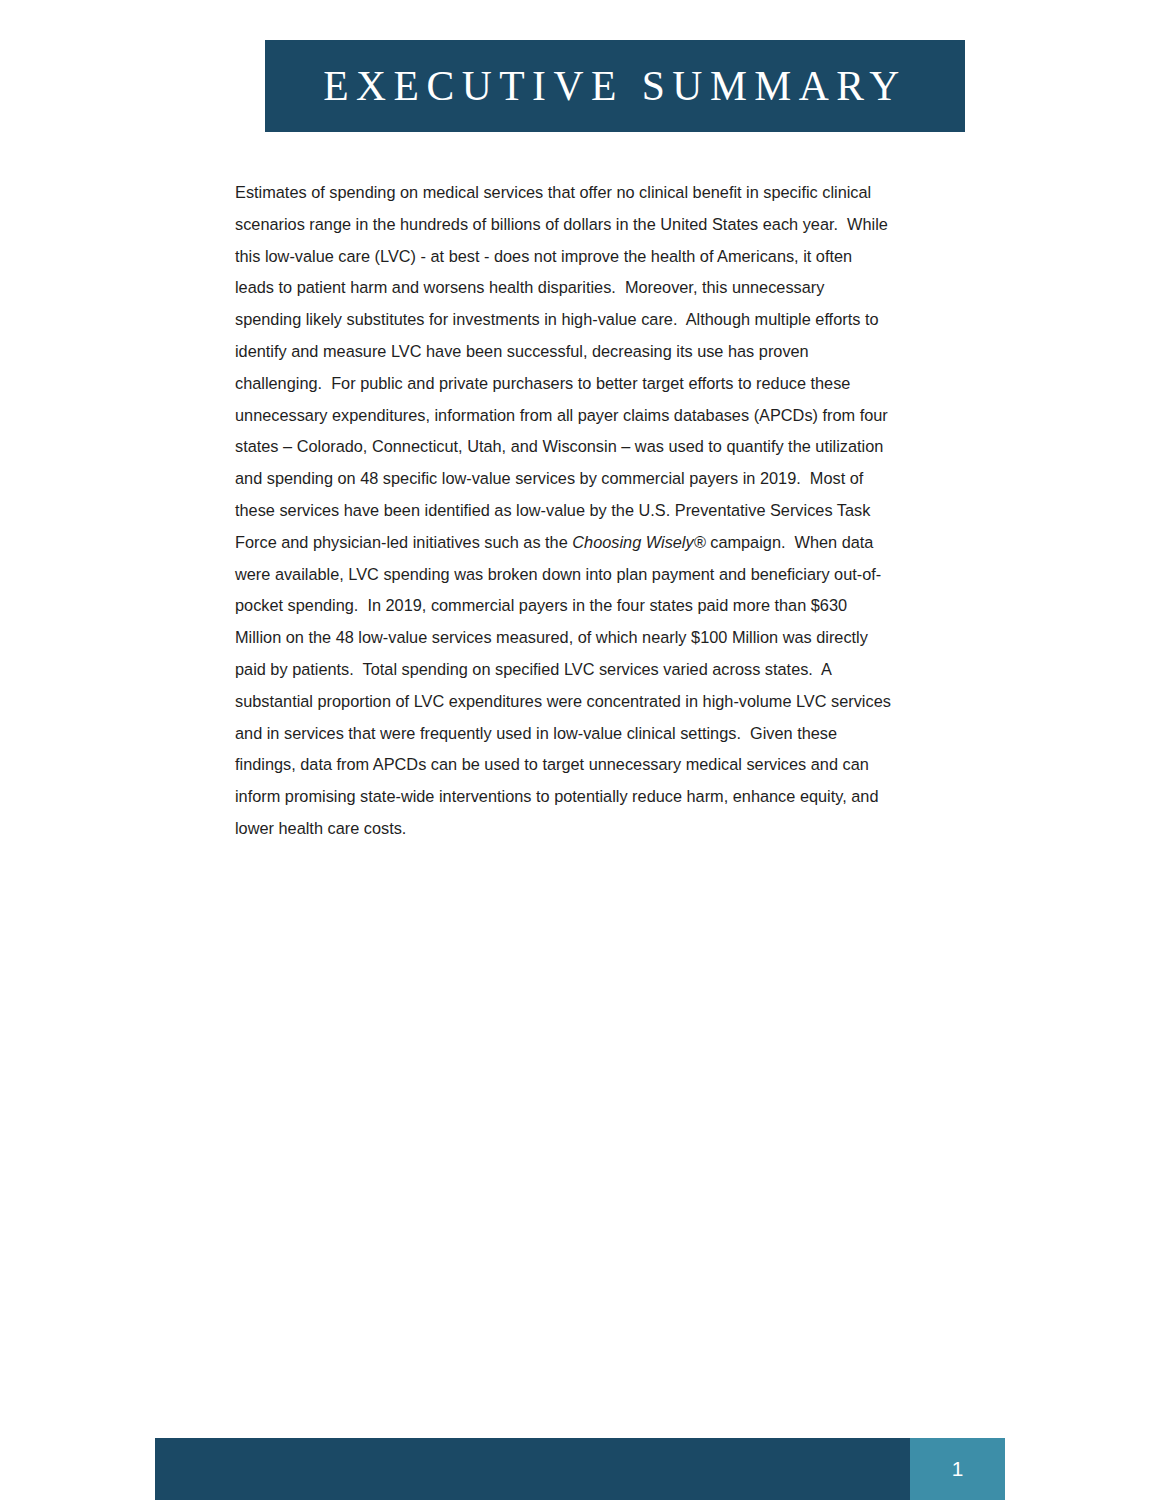Executive Summary
Estimates of spending on medical services that offer no clinical benefit in specific clinical scenarios range in the hundreds of billions of dollars in the United States each year. While this low-value care (LVC) - at best - does not improve the health of Americans, it often leads to patient harm and worsens health disparities. Moreover, this unnecessary spending likely substitutes for investments in high-value care. Although multiple efforts to identify and measure LVC have been successful, decreasing its use has proven challenging. For public and private purchasers to better target efforts to reduce these unnecessary expenditures, information from all payer claims databases (APCDs) from four states – Colorado, Connecticut, Utah, and Wisconsin – was used to quantify the utilization and spending on 48 specific low-value services by commercial payers in 2019. Most of these services have been identified as low-value by the U.S. Preventative Services Task Force and physician-led initiatives such as the Choosing Wisely® campaign. When data were available, LVC spending was broken down into plan payment and beneficiary out-of-pocket spending. In 2019, commercial payers in the four states paid more than $630 Million on the 48 low-value services measured, of which nearly $100 Million was directly paid by patients. Total spending on specified LVC services varied across states. A substantial proportion of LVC expenditures were concentrated in high-volume LVC services and in services that were frequently used in low-value clinical settings. Given these findings, data from APCDs can be used to target unnecessary medical services and can inform promising state-wide interventions to potentially reduce harm, enhance equity, and lower health care costs.
1